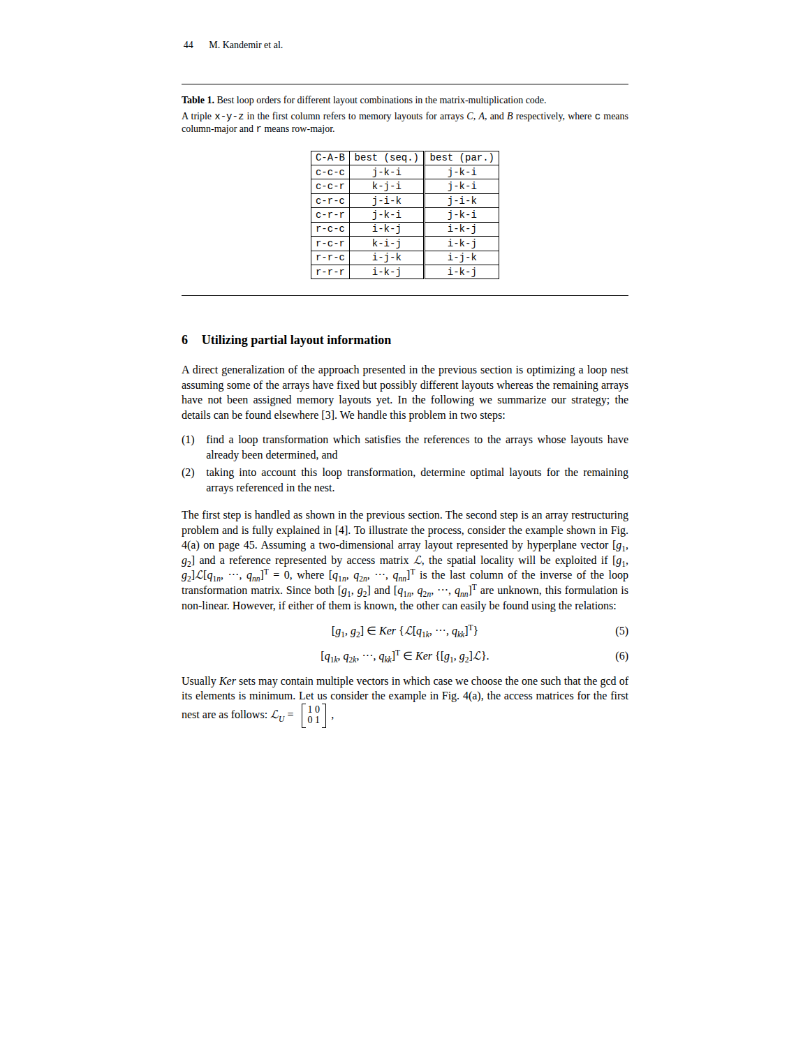44 M. Kandemir et al.
Table 1. Best loop orders for different layout combinations in the matrix-multiplication code.
A triple x-y-z in the first column refers to memory layouts for arrays C, A, and B respectively, where c means column-major and r means row-major.
| C-A-B | best (seq.) | best (par.) |
| --- | --- | --- |
| c-c-c | j-k-i | j-k-i |
| c-c-r | k-j-i | j-k-i |
| c-r-c | j-i-k | j-i-k |
| c-r-r | j-k-i | j-k-i |
| r-c-c | i-k-j | i-k-j |
| r-c-r | k-i-j | i-k-j |
| r-r-c | i-j-k | i-j-k |
| r-r-r | i-k-j | i-k-j |
6 Utilizing partial layout information
A direct generalization of the approach presented in the previous section is optimizing a loop nest assuming some of the arrays have fixed but possibly different layouts whereas the remaining arrays have not been assigned memory layouts yet. In the following we summarize our strategy; the details can be found elsewhere [3]. We handle this problem in two steps:
(1) find a loop transformation which satisfies the references to the arrays whose layouts have already been determined, and
(2) taking into account this loop transformation, determine optimal layouts for the remaining arrays referenced in the nest.
The first step is handled as shown in the previous section. The second step is an array restructuring problem and is fully explained in [4]. To illustrate the process, consider the example shown in Fig. 4(a) on page 45. Assuming a two-dimensional array layout represented by hyperplane vector [g1, g2] and a reference represented by access matrix ℒ, the spatial locality will be exploited if [g1, g2]ℒ[q1n, ···, qnn]T = 0, where [q1n, q2n, ···, qnn]T is the last column of the inverse of the loop transformation matrix. Since both [g1, g2] and [q1n, q2n, ···, qnn]T are unknown, this formulation is non-linear. However, if either of them is known, the other can easily be found using the relations:
[g1, g2] ∈ Ker {ℒ[q1k, ···, qkk]T} (5)
[q1k, q2k, ···, qkk]T ∈ Ker {[g1, g2]ℒ}. (6)
Usually Ker sets may contain multiple vectors in which case we choose the one such that the gcd of its elements is minimum. Let us consider the example in Fig. 4(a), the access matrices for the first nest are as follows: ℒU = 1 0
0 1,